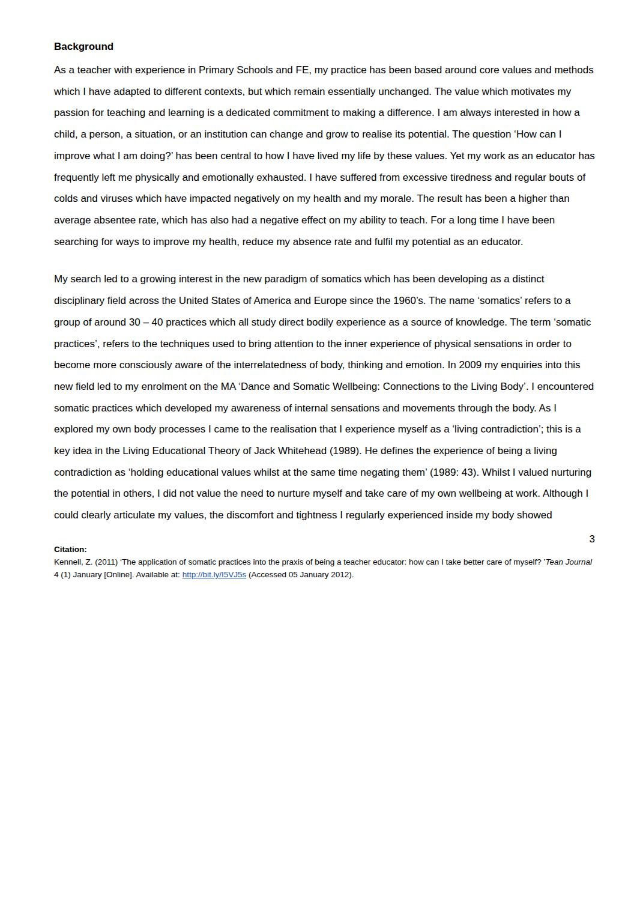Background
As a teacher with experience in Primary Schools and FE, my practice has been based around core values and methods which I have adapted to different contexts, but which remain essentially unchanged. The value which motivates my passion for teaching and learning is a dedicated commitment to making a difference. I am always interested in how a child, a person, a situation, or an institution can change and grow to realise its potential. The question ‘How can I improve what I am doing?’ has been central to how I have lived my life by these values. Yet my work as an educator has frequently left me physically and emotionally exhausted. I have suffered from excessive tiredness and regular bouts of colds and viruses which have impacted negatively on my health and my morale. The result has been a higher than average absentee rate, which has also had a negative effect on my ability to teach. For a long time I have been searching for ways to improve my health, reduce my absence rate and fulfil my potential as an educator.
My search led to a growing interest in the new paradigm of somatics which has been developing as a distinct disciplinary field across the United States of America and Europe since the 1960’s. The name ‘somatics’ refers to a group of around 30 – 40 practices which all study direct bodily experience as a source of knowledge. The term ‘somatic practices’, refers to the techniques used to bring attention to the inner experience of physical sensations in order to become more consciously aware of the interrelatedness of body, thinking and emotion. In 2009 my enquiries into this new field led to my enrolment on the MA ‘Dance and Somatic Wellbeing: Connections to the Living Body’. I encountered somatic practices which developed my awareness of internal sensations and movements through the body. As I explored my own body processes I came to the realisation that I experience myself as a ‘living contradiction’; this is a key idea in the Living Educational Theory of Jack Whitehead (1989). He defines the experience of being a living contradiction as ‘holding educational values whilst at the same time negating them’ (1989: 43). Whilst I valued nurturing the potential in others, I did not value the need to nurture myself and take care of my own wellbeing at work. Although I could clearly articulate my values, the discomfort and tightness I regularly experienced inside my body showed
3 Citation: Kennell, Z. (2011) ‘The application of somatic practices into the praxis of being a teacher educator: how can I take better care of myself? ’Tean Journal 4 (1) January [Online]. Available at: http://bit.ly/I5VJ5s (Accessed 05 January 2012).